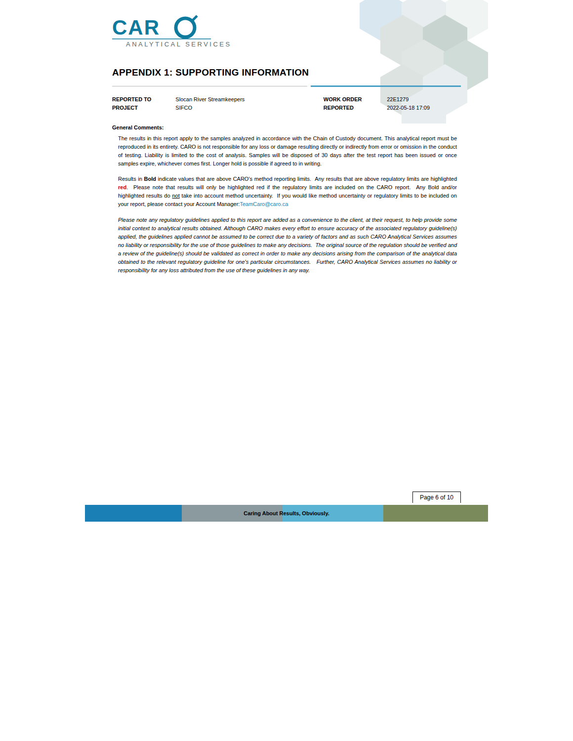CAR ANALYTICAL SERVICES
APPENDIX 1: SUPPORTING INFORMATION
| REPORTED TO | Slocan River Streamkeepers | WORK ORDER | 22E1279 |
| PROJECT | SIFCO | REPORTED | 2022-05-18 17:09 |
General Comments:
The results in this report apply to the samples analyzed in accordance with the Chain of Custody document. This analytical report must be reproduced in its entirety. CARO is not responsible for any loss or damage resulting directly or indirectly from error or omission in the conduct of testing. Liability is limited to the cost of analysis. Samples will be disposed of 30 days after the test report has been issued or once samples expire, whichever comes first. Longer hold is possible if agreed to in writing.
Results in Bold indicate values that are above CARO's method reporting limits. Any results that are above regulatory limits are highlighted red. Please note that results will only be highlighted red if the regulatory limits are included on the CARO report. Any Bold and/or highlighted results do not take into account method uncertainty. If you would like method uncertainty or regulatory limits to be included on your report, please contact your Account Manager:TeamCaro@caro.ca
Please note any regulatory guidelines applied to this report are added as a convenience to the client, at their request, to help provide some initial context to analytical results obtained. Although CARO makes every effort to ensure accuracy of the associated regulatory guideline(s) applied, the guidelines applied cannot be assumed to be correct due to a variety of factors and as such CARO Analytical Services assumes no liability or responsibility for the use of those guidelines to make any decisions. The original source of the regulation should be verified and a review of the guideline(s) should be validated as correct in order to make any decisions arising from the comparison of the analytical data obtained to the relevant regulatory guideline for one's particular circumstances. Further, CARO Analytical Services assumes no liability or responsibility for any loss attributed from the use of these guidelines in any way.
Page 6 of 10
Caring About Results, Obviously.